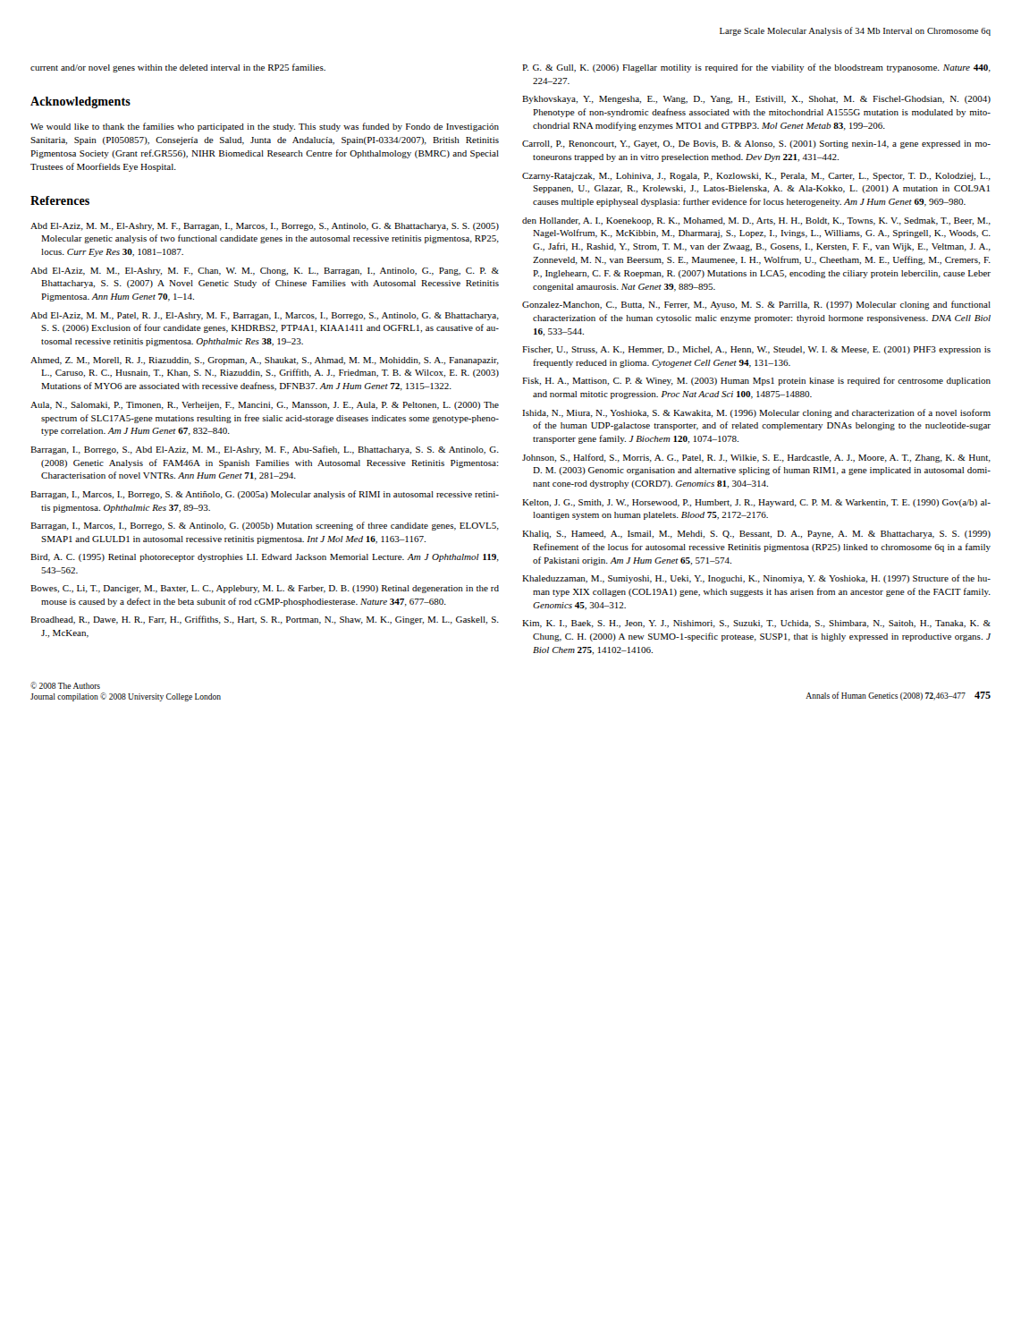Large Scale Molecular Analysis of 34 Mb Interval on Chromosome 6q
current and/or novel genes within the deleted interval in the RP25 families.
Acknowledgments
We would like to thank the families who participated in the study. This study was funded by Fondo de Investigación Sanitaria, Spain (PI050857), Consejería de Salud, Junta de Andalucía, Spain(PI-0334/2007), British Retinitis Pigmentosa Society (Grant ref.GR556), NIHR Biomedical Research Centre for Ophthalmology (BMRC) and Special Trustees of Moorfields Eye Hospital.
References
Abd El-Aziz, M. M., El-Ashry, M. F., Barragan, I., Marcos, I., Borrego, S., Antinolo, G. & Bhattacharya, S. S. (2005) Molecular genetic analysis of two functional candidate genes in the autosomal recessive retinitis pigmentosa, RP25, locus. Curr Eye Res 30, 1081–1087.
Abd El-Aziz, M. M., El-Ashry, M. F., Chan, W. M., Chong, K. L., Barragan, I., Antinolo, G., Pang, C. P. & Bhattacharya, S. S. (2007) A Novel Genetic Study of Chinese Families with Autosomal Recessive Retinitis Pigmentosa. Ann Hum Genet 70, 1–14.
Abd El-Aziz, M. M., Patel, R. J., El-Ashry, M. F., Barragan, I., Marcos, I., Borrego, S., Antinolo, G. & Bhattacharya, S. S. (2006) Exclusion of four candidate genes, KHDRBS2, PTP4A1, KIAA1411 and OGFRL1, as causative of autosomal recessive retinitis pigmentosa. Ophthalmic Res 38, 19–23.
Ahmed, Z. M., Morell, R. J., Riazuddin, S., Gropman, A., Shaukat, S., Ahmad, M. M., Mohiddin, S. A., Fananapazir, L., Caruso, R. C., Husnain, T., Khan, S. N., Riazuddin, S., Griffith, A. J., Friedman, T. B. & Wilcox, E. R. (2003) Mutations of MYO6 are associated with recessive deafness, DFNB37. Am J Hum Genet 72, 1315–1322.
Aula, N., Salomaki, P., Timonen, R., Verheijen, F., Mancini, G., Mansson, J. E., Aula, P. & Peltonen, L. (2000) The spectrum of SLC17A5-gene mutations resulting in free sialic acid-storage diseases indicates some genotype-phenotype correlation. Am J Hum Genet 67, 832–840.
Barragan, I., Borrego, S., Abd El-Aziz, M. M., El-Ashry, M. F., Abu-Safieh, L., Bhattacharya, S. S. & Antinolo, G. (2008) Genetic Analysis of FAM46A in Spanish Families with Autosomal Recessive Retinitis Pigmentosa: Characterisation of novel VNTRs. Ann Hum Genet 71, 281–294.
Barragan, I., Marcos, I., Borrego, S. & Antiñolo, G. (2005a) Molecular analysis of RIMI in autosomal recessive retinitis pigmentosa. Ophthalmic Res 37, 89–93.
Barragan, I., Marcos, I., Borrego, S. & Antinolo, G. (2005b) Mutation screening of three candidate genes, ELOVL5, SMAP1 and GLULD1 in autosomal recessive retinitis pigmentosa. Int J Mol Med 16, 1163–1167.
Bird, A. C. (1995) Retinal photoreceptor dystrophies LI. Edward Jackson Memorial Lecture. Am J Ophthalmol 119, 543–562.
Bowes, C., Li, T., Danciger, M., Baxter, L. C., Applebury, M. L. & Farber, D. B. (1990) Retinal degeneration in the rd mouse is caused by a defect in the beta subunit of rod cGMP-phosphodiesterase. Nature 347, 677–680.
Broadhead, R., Dawe, H. R., Farr, H., Griffiths, S., Hart, S. R., Portman, N., Shaw, M. K., Ginger, M. L., Gaskell, S. J., McKean,
P. G. & Gull, K. (2006) Flagellar motility is required for the viability of the bloodstream trypanosome. Nature 440, 224–227.
Bykhovskaya, Y., Mengesha, E., Wang, D., Yang, H., Estivill, X., Shohat, M. & Fischel-Ghodsian, N. (2004) Phenotype of non-syndromic deafness associated with the mitochondrial A1555G mutation is modulated by mitochondrial RNA modifying enzymes MTO1 and GTPBP3. Mol Genet Metab 83, 199–206.
Carroll, P., Renoncourt, Y., Gayet, O., De Bovis, B. & Alonso, S. (2001) Sorting nexin-14, a gene expressed in motoneurons trapped by an in vitro preselection method. Dev Dyn 221, 431–442.
Czarny-Ratajczak, M., Lohiniva, J., Rogala, P., Kozlowski, K., Perala, M., Carter, L., Spector, T. D., Kolodziej, L., Seppanen, U., Glazar, R., Krolewski, J., Latos-Bielenska, A. & Ala-Kokko, L. (2001) A mutation in COL9A1 causes multiple epiphyseal dysplasia: further evidence for locus heterogeneity. Am J Hum Genet 69, 969–980.
den Hollander, A. I., Koenekoop, R. K., Mohamed, M. D., Arts, H. H., Boldt, K., Towns, K. V., Sedmak, T., Beer, M., Nagel-Wolfrum, K., McKibbin, M., Dharmaraj, S., Lopez, I., Ivings, L., Williams, G. A., Springell, K., Woods, C. G., Jafri, H., Rashid, Y., Strom, T. M., van der Zwaag, B., Gosens, I., Kersten, F. F., van Wijk, E., Veltman, J. A., Zonneveld, M. N., van Beersum, S. E., Maumenee, I. H., Wolfrum, U., Cheetham, M. E., Ueffing, M., Cremers, F. P., Inglehearn, C. F. & Roepman, R. (2007) Mutations in LCA5, encoding the ciliary protein lebercilin, cause Leber congenital amaurosis. Nat Genet 39, 889–895.
Gonzalez-Manchon, C., Butta, N., Ferrer, M., Ayuso, M. S. & Parrilla, R. (1997) Molecular cloning and functional characterization of the human cytosolic malic enzyme promoter: thyroid hormone responsiveness. DNA Cell Biol 16, 533–544.
Fischer, U., Struss, A. K., Hemmer, D., Michel, A., Henn, W., Steudel, W. I. & Meese, E. (2001) PHF3 expression is frequently reduced in glioma. Cytogenet Cell Genet 94, 131–136.
Fisk, H. A., Mattison, C. P. & Winey, M. (2003) Human Mps1 protein kinase is required for centrosome duplication and normal mitotic progression. Proc Nat Acad Sci 100, 14875–14880.
Ishida, N., Miura, N., Yoshioka, S. & Kawakita, M. (1996) Molecular cloning and characterization of a novel isoform of the human UDP-galactose transporter, and of related complementary DNAs belonging to the nucleotide-sugar transporter gene family. J Biochem 120, 1074–1078.
Johnson, S., Halford, S., Morris, A. G., Patel, R. J., Wilkie, S. E., Hardcastle, A. J., Moore, A. T., Zhang, K. & Hunt, D. M. (2003) Genomic organisation and alternative splicing of human RIM1, a gene implicated in autosomal dominant cone-rod dystrophy (CORD7). Genomics 81, 304–314.
Kelton, J. G., Smith, J. W., Horsewood, P., Humbert, J. R., Hayward, C. P. M. & Warkentin, T. E. (1990) Gov(a/b) alloantigen system on human platelets. Blood 75, 2172–2176.
Khaliq, S., Hameed, A., Ismail, M., Mehdi, S. Q., Bessant, D. A., Payne, A. M. & Bhattacharya, S. S. (1999) Refinement of the locus for autosomal recessive Retinitis pigmentosa (RP25) linked to chromosome 6q in a family of Pakistani origin. Am J Hum Genet 65, 571–574.
Khaleduzzaman, M., Sumiyoshi, H., Ueki, Y., Inoguchi, K., Ninomiya, Y. & Yoshioka, H. (1997) Structure of the human type XIX collagen (COL19A1) gene, which suggests it has arisen from an ancestor gene of the FACIT family. Genomics 45, 304–312.
Kim, K. I., Baek, S. H., Jeon, Y. J., Nishimori, S., Suzuki, T., Uchida, S., Shimbara, N., Saitoh, H., Tanaka, K. & Chung, C. H. (2000) A new SUMO-1-specific protease, SUSP1, that is highly expressed in reproductive organs. J Biol Chem 275, 14102–14106.
© 2008 The Authors
Journal compilation © 2008 University College London
Annals of Human Genetics (2008) 72,463–477 475